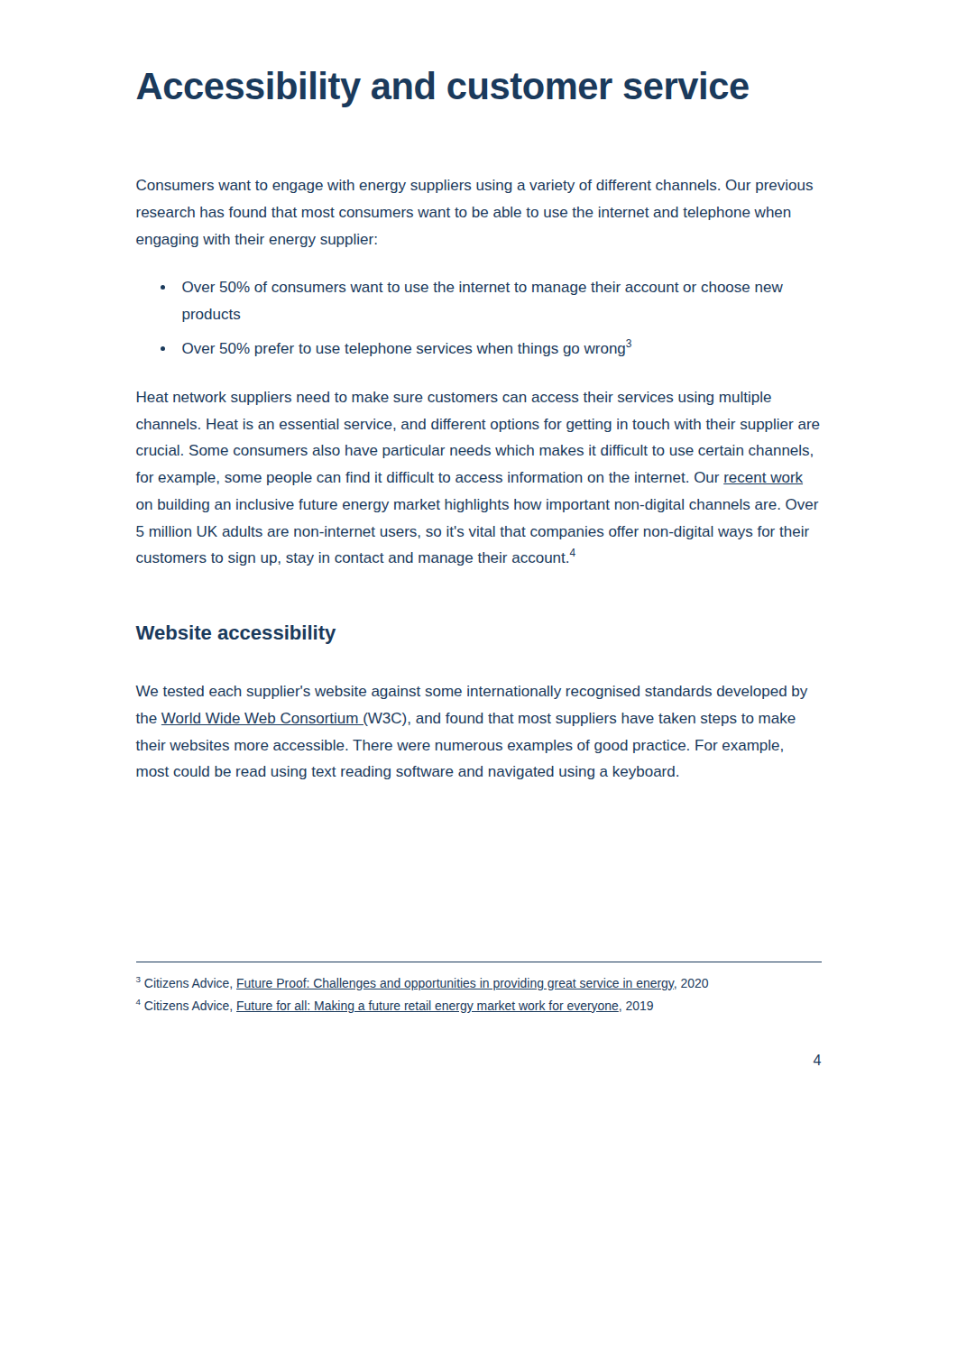Accessibility and customer service
Consumers want to engage with energy suppliers using a variety of different channels. Our previous research has found that most consumers want to be able to use the internet and telephone when engaging with their energy supplier:
Over 50% of consumers want to use the internet to manage their account or choose new products
Over 50% prefer to use telephone services when things go wrong3
Heat network suppliers need to make sure customers can access their services using multiple channels. Heat is an essential service, and different options for getting in touch with their supplier are crucial. Some consumers also have particular needs which makes it difficult to use certain channels, for example, some people can find it difficult to access information on the internet. Our recent work on building an inclusive future energy market highlights how important non-digital channels are. Over 5 million UK adults are non-internet users, so it's vital that companies offer non-digital ways for their customers to sign up, stay in contact and manage their account.4
Website accessibility
We tested each supplier's website against some internationally recognised standards developed by the World Wide Web Consortium (W3C), and found that most suppliers have taken steps to make their websites more accessible. There were numerous examples of good practice. For example, most could be read using text reading software and navigated using a keyboard.
3 Citizens Advice, Future Proof: Challenges and opportunities in providing great service in energy, 2020
4 Citizens Advice, Future for all: Making a future retail energy market work for everyone, 2019
4